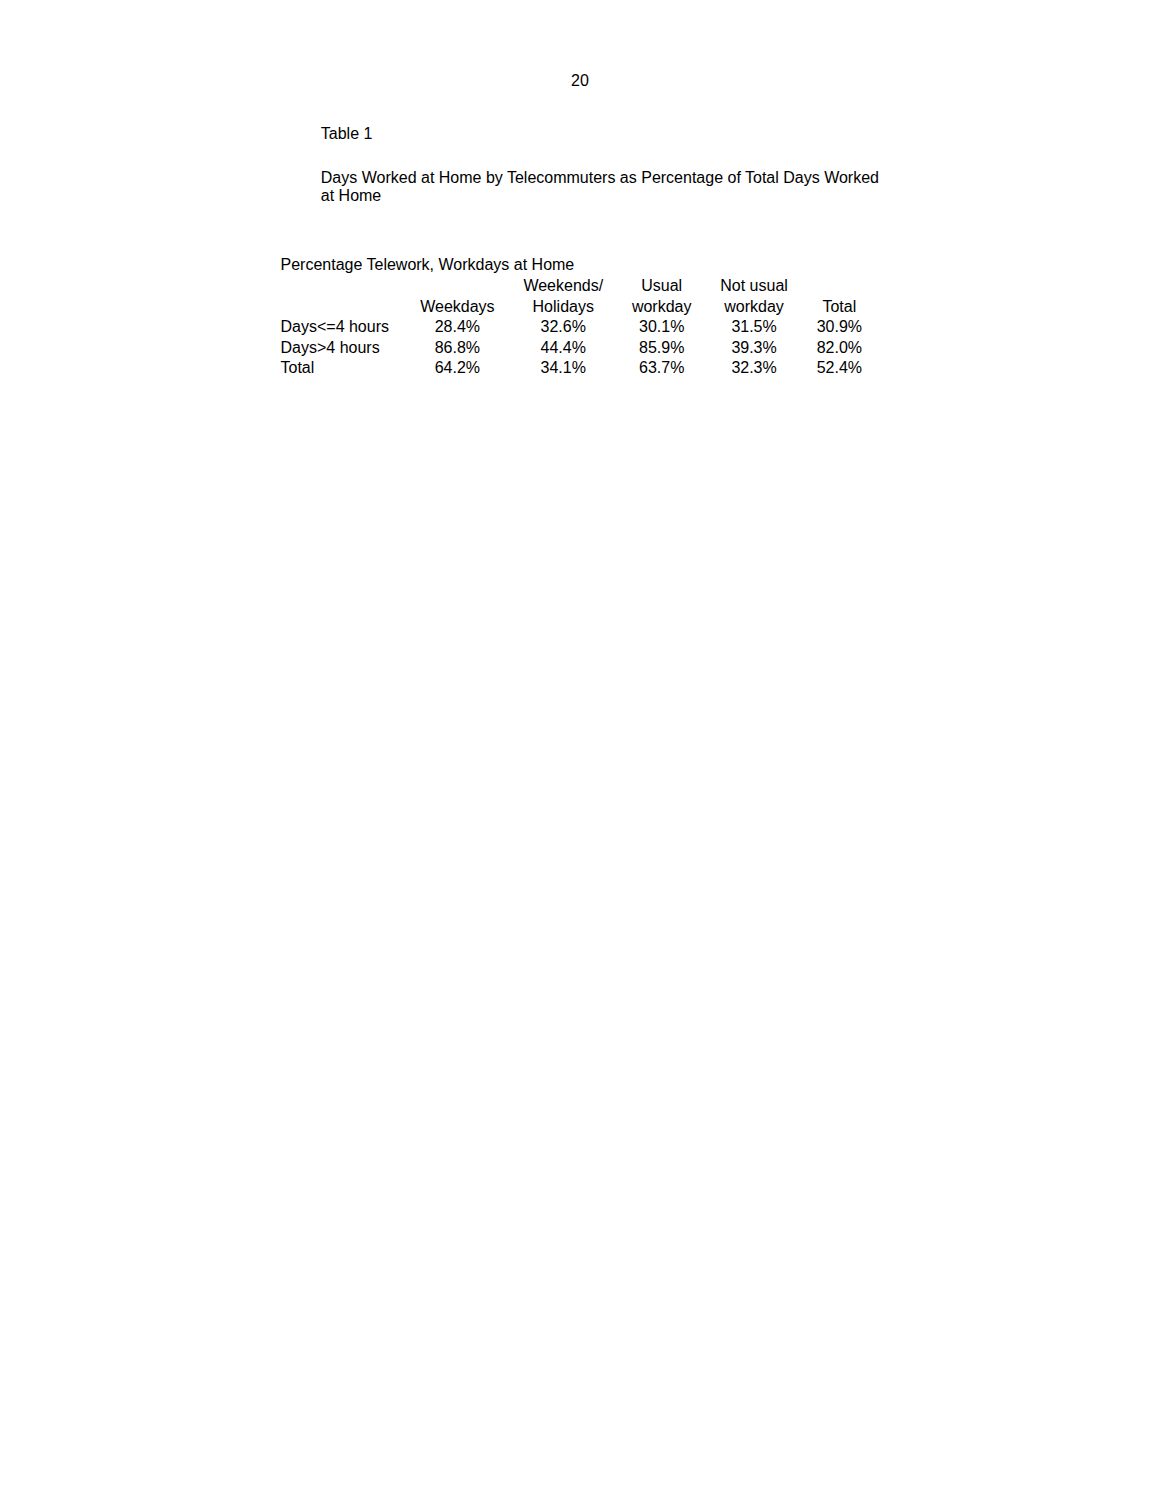20
Table 1
Days Worked at Home by Telecommuters as Percentage of Total Days Worked at Home
Percentage Telework, Workdays at Home
| | | Weekends/ | Usual | Not usual | |
| --- | --- | --- | --- | --- | --- |
| | Weekdays | Holidays | workday | workday | Total |
| Days<=4 hours | 28.4% | 32.6% | 30.1% | 31.5% | 30.9% |
| Days>4 hours | 86.8% | 44.4% | 85.9% | 39.3% | 82.0% |
| Total | 64.2% | 34.1% | 63.7% | 32.3% | 52.4% |